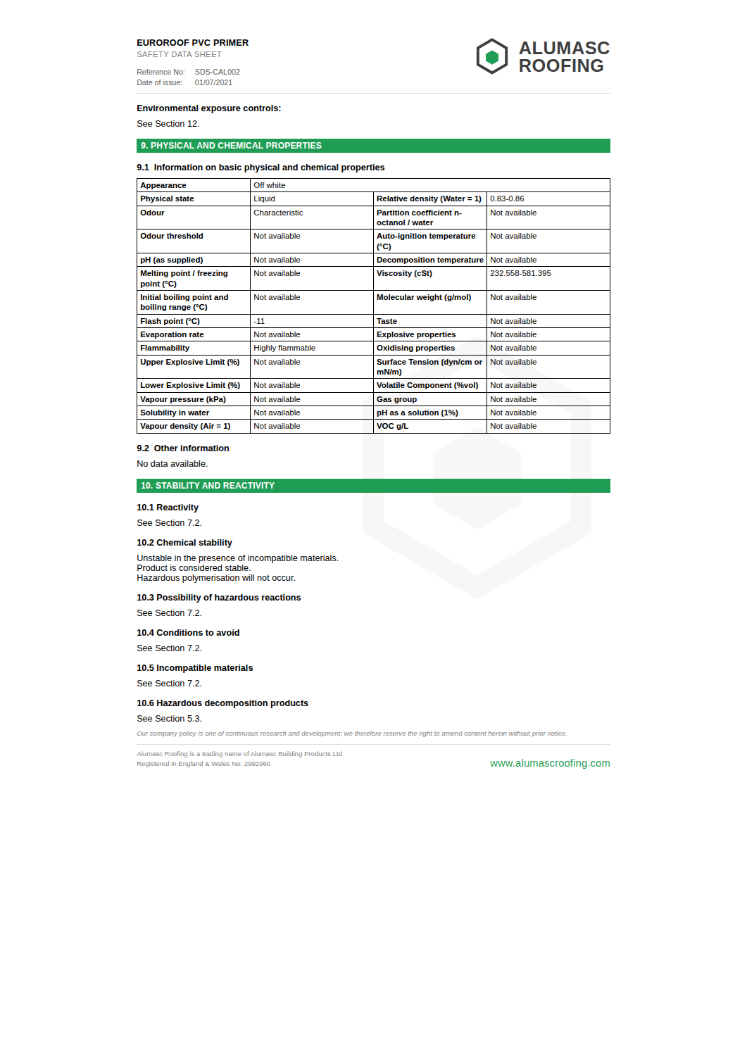EUROROOF PVC PRIMER
SAFETY DATA SHEET
| Reference No: | SDS-CAL002 |
| Date of issue: | 01/07/2021 |
ALUMASC ROOFING
Environmental exposure controls:
See Section 12.
9. PHYSICAL AND CHEMICAL PROPERTIES
9.1 Information on basic physical and chemical properties
| Appearance | Off white |
| Physical state | Liquid | Relative density (Water = 1) | 0.83-0.86 |
| Odour | Characteristic | Partition coefficient n-octanol / water | Not available |
| Odour threshold | Not available | Auto-ignition temperature (°C) | Not available |
| pH (as supplied) | Not available | Decomposition temperature | Not available |
| Melting point / freezing point (°C) | Not available | Viscosity (cSt) | 232.558-581.395 |
| Initial boiling point and boiling range (°C) | Not available | Molecular weight (g/mol) | Not available |
| Flash point (°C) | -11 | Taste | Not available |
| Evaporation rate | Not available | Explosive properties | Not available |
| Flammability | Highly flammable | Oxidising properties | Not available |
| Upper Explosive Limit (%) | Not available | Surface Tension (dyn/cm or mN/m) | Not available |
| Lower Explosive Limit (%) | Not available | Volatile Component (%vol) | Not available |
| Vapour pressure (kPa) | Not available | Gas group | Not available |
| Solubility in water | Not available | pH as a solution (1%) | Not available |
| Vapour density (Air = 1) | Not available | VOC g/L | Not available |
9.2 Other information
No data available.
10. STABILITY AND REACTIVITY
10.1 Reactivity
See Section 7.2.
10.2 Chemical stability
Unstable in the presence of incompatible materials.
Product is considered stable.
Hazardous polymerisation will not occur.
10.3 Possibility of hazardous reactions
See Section 7.2.
10.4 Conditions to avoid
See Section 7.2.
10.5 Incompatible materials
See Section 7.2.
10.6 Hazardous decomposition products
See Section 5.3.
Our company policy is one of continuous research and development; we therefore reserve the right to amend content herein without prior notice.
Alumasc Roofing is a trading name of Alumasc Building Products Ltd
Registered in England & Wales No: 2992960
www.alumascroofing.com